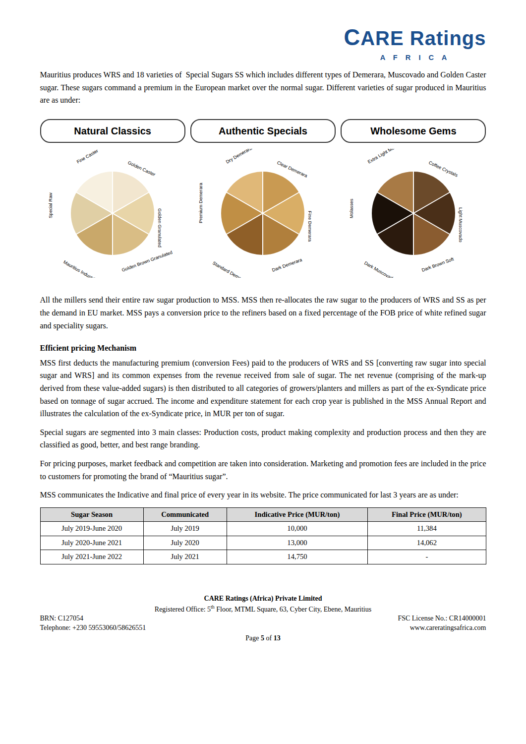CARE Ratings
A F R I C A
Mauritius produces WRS and 18 varieties of Special Sugars SS which includes different types of Demerara, Muscovado and Golden Caster sugar. These sugars command a premium in the European market over the normal sugar. Different varieties of sugar produced in Mauritius are as under:
Natural Classics
Fine Caster Golden Caster Golden Granulated Golden Brown Granulated Mauritius Industrial Cane Sugar Special Raw
Authentic Specials
Dry Demerara Clear Demerara Fine Demerara Dark Demerara Standard Demerara Premium Demerara
Wholesome Gems
Extra Light Muscovado Coffee Crystals Light Muscovado Dark Brown Soft Dark Muscovado Molasses
All the millers send their entire raw sugar production to MSS. MSS then re-allocates the raw sugar to the producers of WRS and SS as per the demand in EU market. MSS pays a conversion price to the refiners based on a fixed percentage of the FOB price of white refined sugar and speciality sugars.
Efficient pricing Mechanism
MSS first deducts the manufacturing premium (conversion Fees) paid to the producers of WRS and SS [converting raw sugar into special sugar and WRS] and its common expenses from the revenue received from sale of sugar. The net revenue (comprising of the mark-up derived from these value-added sugars) is then distributed to all categories of growers/planters and millers as part of the ex-Syndicate price based on tonnage of sugar accrued. The income and expenditure statement for each crop year is published in the MSS Annual Report and illustrates the calculation of the ex-Syndicate price, in MUR per ton of sugar.
Special sugars are segmented into 3 main classes: Production costs, product making complexity and production process and then they are classified as good, better, and best range branding.
For pricing purposes, market feedback and competition are taken into consideration. Marketing and promotion fees are included in the price to customers for promoting the brand of “Mauritius sugar”.
MSS communicates the Indicative and final price of every year in its website. The price communicated for last 3 years are as under:
| Sugar Season | Communicated | Indicative Price (MUR/ton) | Final Price (MUR/ton) |
| --- | --- | --- | --- |
| July 2019-June 2020 | July 2019 | 10,000 | 11,384 |
| July 2020-June 2021 | July 2020 | 13,000 | 14,062 |
| July 2021-June 2022 | July 2021 | 14,750 | - |
CARE Ratings (Africa) Private Limited
Registered Office: 5th Floor, MTML Square, 63, Cyber City, Ebene, Mauritius
BRN: C127054 FSC License No.: CR14000001
Telephone: +230 59553060/58626551 www.careratingsafrica.com
Page 5 of 13